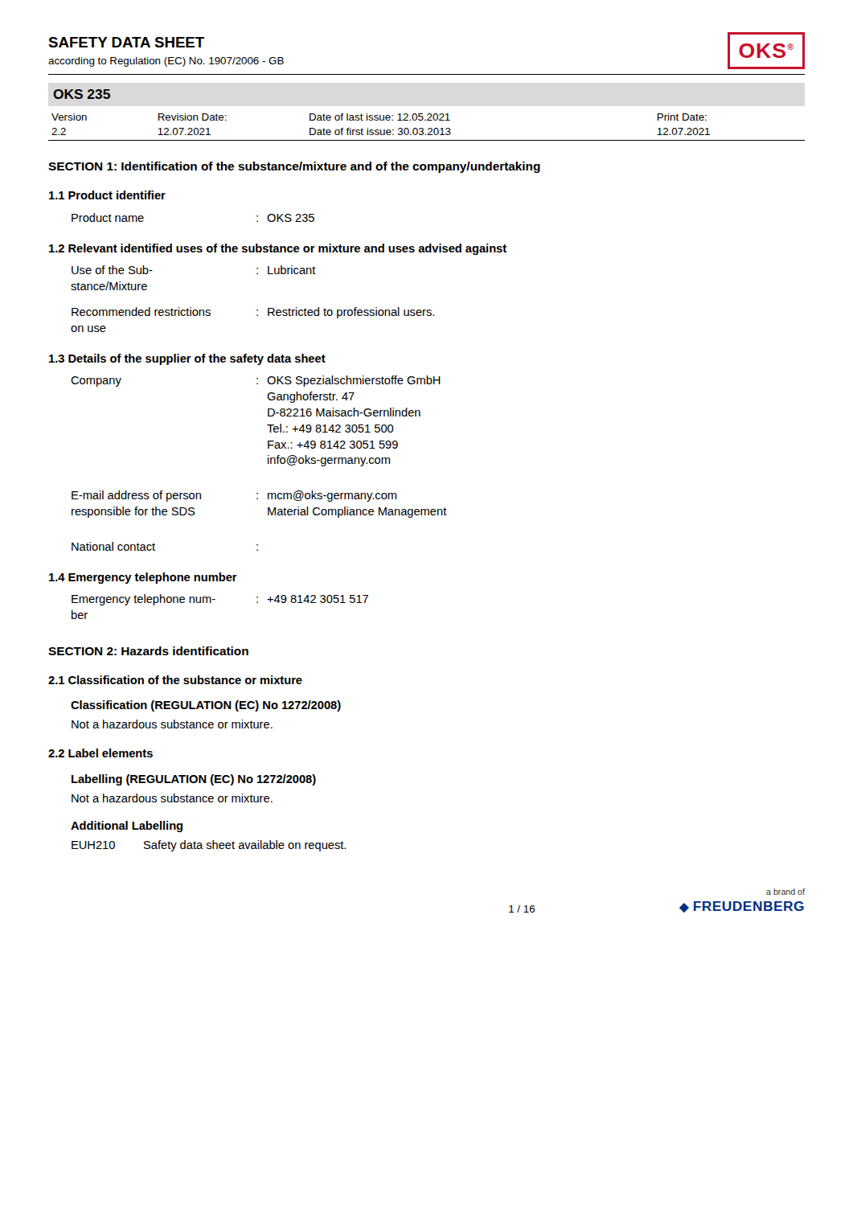SAFETY DATA SHEET
according to Regulation (EC) No. 1907/2006 - GB
OKS®
OKS 235
| Version 2.2 | Revision Date: 12.07.2021 | Date of last issue: 12.05.2021 Date of first issue: 30.03.2013 | Print Date: 12.07.2021 |
SECTION 1: Identification of the substance/mixture and of the company/undertaking
1.1 Product identifier
| Product name | : | OKS 235 |
1.2 Relevant identified uses of the substance or mixture and uses advised against
| Use of the Sub- stance/Mixture | : | Lubricant |
| Recommended restrictions on use | : | Restricted to professional users. |
1.3 Details of the supplier of the safety data sheet
| Company | : | OKS Spezialschmierstoffe GmbH Ganghoferstr. 47 D-82216 Maisach-Gernlinden Tel.: +49 8142 3051 500 Fax.: +49 8142 3051 599 info@oks-germany.com |
| E-mail address of person responsible for the SDS | : | mcm@oks-germany.com Material Compliance Management |
| National contact | : | |
1.4 Emergency telephone number
| Emergency telephone num- ber | : | +49 8142 3051 517 |
SECTION 2: Hazards identification
2.1 Classification of the substance or mixture
Classification (REGULATION (EC) No 1272/2008)
Not a hazardous substance or mixture.
2.2 Label elements
Labelling (REGULATION (EC) No 1272/2008)
Not a hazardous substance or mixture.
Additional Labelling
EUH210 Safety data sheet available on request.
1 / 16
a brand of
FREUDENBERG